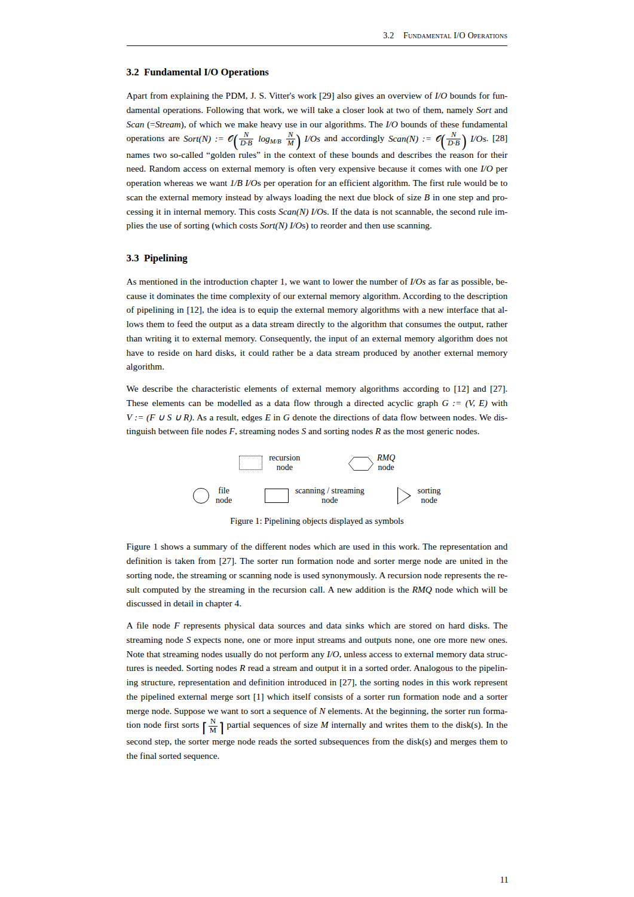3.2 Fundamental I/O Operations
3.2 Fundamental I/O Operations
Apart from explaining the PDM, J. S. Vitter's work [29] also gives an overview of I/O bounds for fundamental operations. Following that work, we will take a closer look at two of them, namely Sort and Scan (=Stream), of which we make heavy use in our algorithms. The I/O bounds of these fundamental operations are Sort(N) := 𝒪(ND·B logM/B NM) I/Os and accordingly Scan(N) := 𝒪(ND·B) I/Os. [28] names two so-called “golden rules” in the context of these bounds and describes the reason for their need. Random access on external memory is often very expensive because it comes with one I/O per operation whereas we want 1/B I/Os per operation for an efficient algorithm. The first rule would be to scan the external memory instead by always loading the next due block of size B in one step and processing it in internal memory. This costs Scan(N) I/Os. If the data is not scannable, the second rule implies the use of sorting (which costs Sort(N) I/Os) to reorder and then use scanning.
3.3 Pipelining
As mentioned in the introduction chapter 1, we want to lower the number of I/Os as far as possible, because it dominates the time complexity of our external memory algorithm. According to the description of pipelining in [12], the idea is to equip the external memory algorithms with a new interface that allows them to feed the output as a data stream directly to the algorithm that consumes the output, rather than writing it to external memory. Consequently, the input of an external memory algorithm does not have to reside on hard disks, it could rather be a data stream produced by another external memory algorithm.
We describe the characteristic elements of external memory algorithms according to [12] and [27]. These elements can be modelled as a data flow through a directed acyclic graph G := (V, E) with V := (F ∪ S ∪ R). As a result, edges E in G denote the directions of data flow between nodes. We distinguish between file nodes F, streaming nodes S and sorting nodes R as the most generic nodes.
recursion
node
RMQ
node
file
node
scanning / streaming
node
sorting
node
Figure 1: Pipelining objects displayed as symbols
Figure 1 shows a summary of the different nodes which are used in this work. The representation and definition is taken from [27]. The sorter run formation node and sorter merge node are united in the sorting node, the streaming or scanning node is used synonymously. A recursion node represents the result computed by the streaming in the recursion call. A new addition is the RMQ node which will be discussed in detail in chapter 4.
A file node F represents physical data sources and data sinks which are stored on hard disks. The streaming node S expects none, one or more input streams and outputs none, one ore more new ones. Note that streaming nodes usually do not perform any I/O, unless access to external memory data structures is needed. Sorting nodes R read a stream and output it in a sorted order. Analogous to the pipelining structure, representation and definition introduced in [27], the sorting nodes in this work represent the pipelined external merge sort [1] which itself consists of a sorter run formation node and a sorter merge node. Suppose we want to sort a sequence of N elements. At the beginning, the sorter run formation node first sorts ⌈NM⌉ partial sequences of size M internally and writes them to the disk(s). In the second step, the sorter merge node reads the sorted subsequences from the disk(s) and merges them to the final sorted sequence.
11